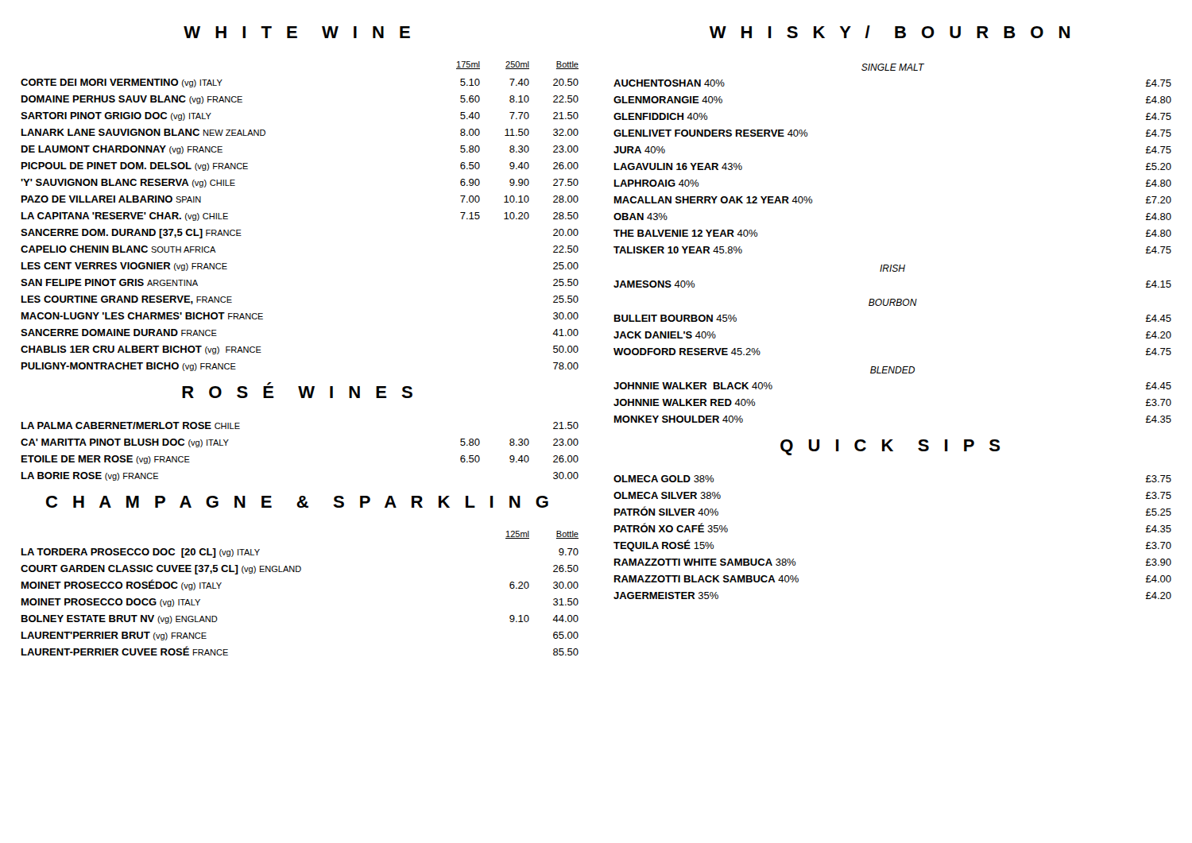W H I T E W I N E
| | 175ml | 250ml | Bottle |
| CORTE DEI MORI VERMENTINO (vg) ITALY | 5.10 | 7.40 | 20.50 |
| DOMAINE PERHUS SAUV BLANC (vg) FRANCE | 5.60 | 8.10 | 22.50 |
| SARTORI PINOT GRIGIO DOC (vg) ITALY | 5.40 | 7.70 | 21.50 |
| LANARK LANE SAUVIGNON BLANC NEW ZEALAND | 8.00 | 11.50 | 32.00 |
| DE LAUMONT CHARDONNAY (vg) FRANCE | 5.80 | 8.30 | 23.00 |
| PICPOUL DE PINET DOM. DELSOL (vg) FRANCE | 6.50 | 9.40 | 26.00 |
| 'Y' SAUVIGNON BLANC RESERVA (vg) CHILE | 6.90 | 9.90 | 27.50 |
| PAZO DE VILLAREI ALBARINO SPAIN | 7.00 | 10.10 | 28.00 |
| LA CAPITANA 'RESERVE' CHAR. (vg) CHILE | 7.15 | 10.20 | 28.50 |
| SANCERRE DOM. DURAND [37,5 CL] FRANCE | | | 20.00 |
| CAPELIO CHENIN BLANC SOUTH AFRICA | | | 22.50 |
| LES CENT VERRES VIOGNIER (vg) FRANCE | | | 25.00 |
| SAN FELIPE PINOT GRIS ARGENTINA | | | 25.50 |
| LES COURTINE GRAND RESERVE, FRANCE | | | 25.50 |
| MACON-LUGNY 'LES CHARMES' BICHOT FRANCE | | | 30.00 |
| SANCERRE DOMAINE DURAND FRANCE | | | 41.00 |
| CHABLIS 1ER CRU ALBERT BICHOT (vg) FRANCE | | | 50.00 |
| PULIGNY-MONTRACHET BICHO (vg) FRANCE | | | 78.00 |
R O S É W I N E S
| LA PALMA CABERNET/MERLOT ROSE CHILE | | | 21.50 |
| CA' MARITTA PINOT BLUSH DOC (vg) ITALY | 5.80 | 8.30 | 23.00 |
| ETOILE DE MER ROSE (vg) FRANCE | 6.50 | 9.40 | 26.00 |
| LA BORIE ROSE (vg) FRANCE | | | 30.00 |
C H A M P A G N E & S P A R K L I N G
| | 125ml | Bottle |
| LA TORDERA PROSECCO DOC [20 CL] (vg) ITALY | | 9.70 |
| COURT GARDEN CLASSIC CUVEE [37,5 CL] (vg) ENGLAND | | 26.50 |
| MOINET PROSECCO ROSÉDOC (vg) ITALY | 6.20 | 30.00 |
| MOINET PROSECCO DOCG (vg) ITALY | | 31.50 |
| BOLNEY ESTATE BRUT NV (vg) ENGLAND | 9.10 | 44.00 |
| LAURENT'PERRIER BRUT (vg) FRANCE | | 65.00 |
| LAURENT-PERRIER CUVEE ROSÉ FRANCE | | 85.50 |
W H I S K Y / B O U R B O N
| SINGLE MALT |
| AUCHENTOSHAN 40% | £4.75 |
| GLENMORANGIE 40% | £4.80 |
| GLENFIDDICH 40% | £4.75 |
| GLENLIVET FOUNDERS RESERVE 40% | £4.75 |
| JURA 40% | £4.75 |
| LAGAVULIN 16 YEAR 43% | £5.20 |
| LAPHROAIG 40% | £4.80 |
| MACALLAN SHERRY OAK 12 YEAR 40% | £7.20 |
| OBAN 43% | £4.80 |
| THE BALVENIE 12 YEAR 40% | £4.80 |
| TALISKER 10 YEAR 45.8% | £4.75 |
| IRISH |
| JAMESONS 40% | £4.15 |
| BOURBON |
| BULLEIT BOURBON 45% | £4.45 |
| JACK DANIEL'S 40% | £4.20 |
| WOODFORD RESERVE 45.2% | £4.75 |
| BLENDED |
| JOHNNIE WALKER BLACK 40% | £4.45 |
| JOHNNIE WALKER RED 40% | £3.70 |
| MONKEY SHOULDER 40% | £4.35 |
Q U I C K S I P S
| OLMECA GOLD 38% | £3.75 |
| OLMECA SILVER 38% | £3.75 |
| PATRÓN SILVER 40% | £5.25 |
| PATRÓN XO CAFÉ 35% | £4.35 |
| TEQUILA ROSÉ 15% | £3.70 |
| RAMAZZOTTI WHITE SAMBUCA 38% | £3.90 |
| RAMAZZOTTI BLACK SAMBUCA 40% | £4.00 |
| JAGERMEISTER 35% | £4.20 |